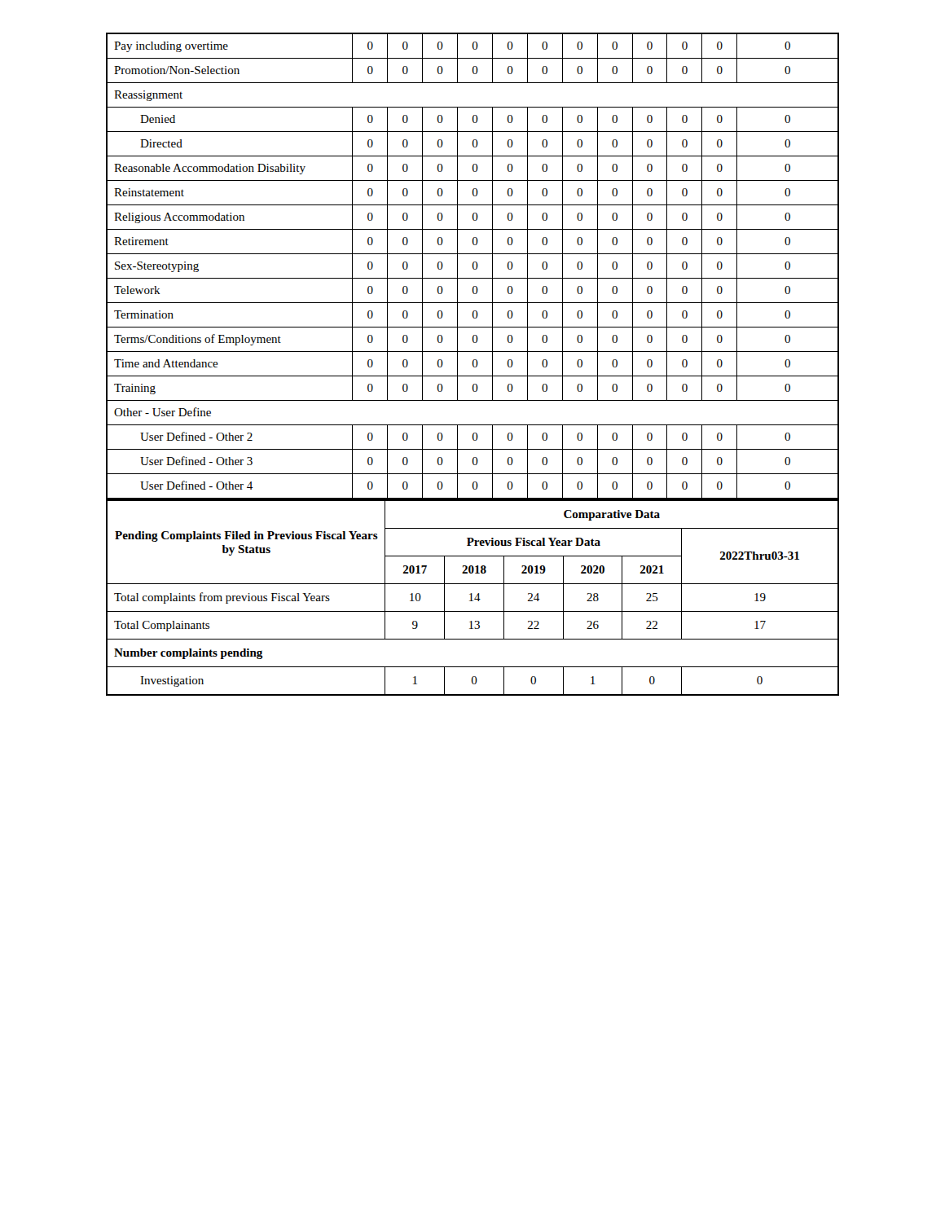| Pay including overtime | 0 | 0 | 0 | 0 | 0 | 0 | 0 | 0 | 0 | 0 | 0 | 0 |
| Promotion/Non-Selection | 0 | 0 | 0 | 0 | 0 | 0 | 0 | 0 | 0 | 0 | 0 | 0 |
| Reassignment | |
| Denied | 0 | 0 | 0 | 0 | 0 | 0 | 0 | 0 | 0 | 0 | 0 | 0 |
| Directed | 0 | 0 | 0 | 0 | 0 | 0 | 0 | 0 | 0 | 0 | 0 | 0 |
| Reasonable Accommodation Disability | 0 | 0 | 0 | 0 | 0 | 0 | 0 | 0 | 0 | 0 | 0 | 0 |
| Reinstatement | 0 | 0 | 0 | 0 | 0 | 0 | 0 | 0 | 0 | 0 | 0 | 0 |
| Religious Accommodation | 0 | 0 | 0 | 0 | 0 | 0 | 0 | 0 | 0 | 0 | 0 | 0 |
| Retirement | 0 | 0 | 0 | 0 | 0 | 0 | 0 | 0 | 0 | 0 | 0 | 0 |
| Sex-Stereotyping | 0 | 0 | 0 | 0 | 0 | 0 | 0 | 0 | 0 | 0 | 0 | 0 |
| Telework | 0 | 0 | 0 | 0 | 0 | 0 | 0 | 0 | 0 | 0 | 0 | 0 |
| Termination | 0 | 0 | 0 | 0 | 0 | 0 | 0 | 0 | 0 | 0 | 0 | 0 |
| Terms/Conditions of Employment | 0 | 0 | 0 | 0 | 0 | 0 | 0 | 0 | 0 | 0 | 0 | 0 |
| Time and Attendance | 0 | 0 | 0 | 0 | 0 | 0 | 0 | 0 | 0 | 0 | 0 | 0 |
| Training | 0 | 0 | 0 | 0 | 0 | 0 | 0 | 0 | 0 | 0 | 0 | 0 |
| Other - User Define | |
| User Defined - Other 2 | 0 | 0 | 0 | 0 | 0 | 0 | 0 | 0 | 0 | 0 | 0 | 0 |
| User Defined - Other 3 | 0 | 0 | 0 | 0 | 0 | 0 | 0 | 0 | 0 | 0 | 0 | 0 |
| User Defined - Other 4 | 0 | 0 | 0 | 0 | 0 | 0 | 0 | 0 | 0 | 0 | 0 | 0 |
| Pending Complaints Filed in Previous Fiscal Years by Status | Comparative Data |
| Previous Fiscal Year Data | 2022Thru03-31 |
| 2017 | 2018 | 2019 | 2020 | 2021 |
| Total complaints from previous Fiscal Years | 10 | 14 | 24 | 28 | 25 | 19 |
| Total Complainants | 9 | 13 | 22 | 26 | 22 | 17 |
| Number complaints pending |
| Investigation | 1 | 0 | 0 | 1 | 0 | 0 |